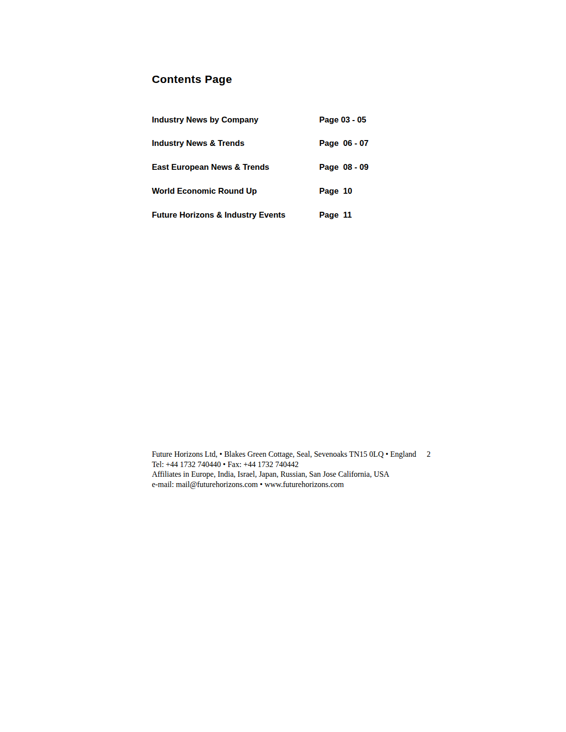Contents Page
| Industry News by Company | Page 03 - 05 |
| Industry News & Trends | Page 06 - 07 |
| East European News & Trends | Page 08 - 09 |
| World Economic Round Up | Page 10 |
| Future Horizons & Industry Events | Page 11 |
Future Horizons Ltd, • Blakes Green Cottage, Seal, Sevenoaks TN15 0LQ • England 2
Tel: +44 1732 740440 • Fax: +44 1732 740442
Affiliates in Europe, India, Israel, Japan, Russian, San Jose California, USA
e-mail: mail@futurehorizons.com • www.futurehorizons.com